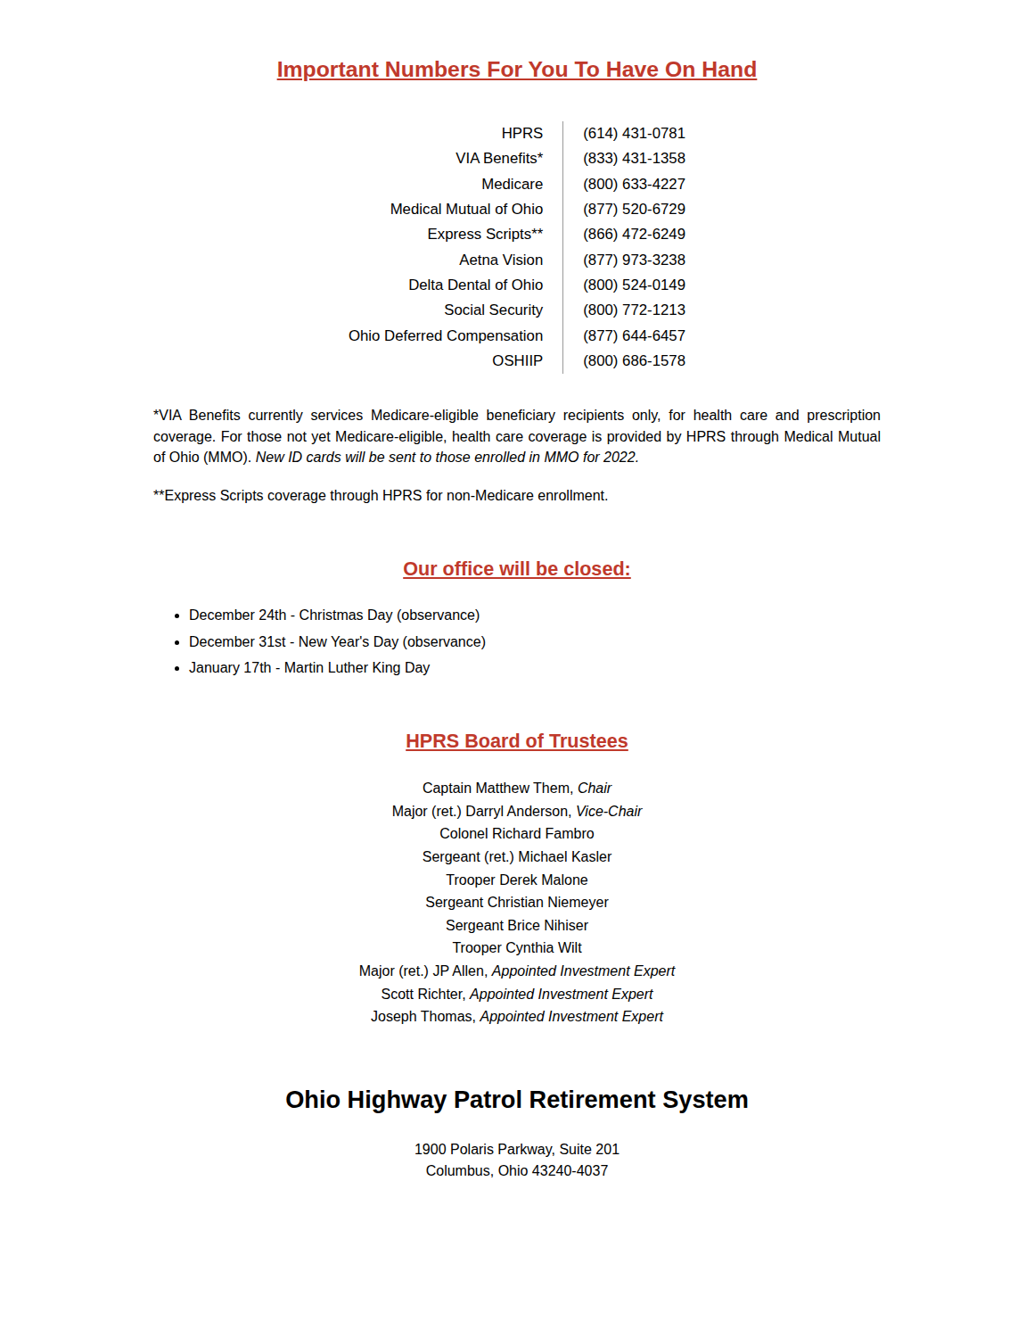Important Numbers For You To Have On Hand
| HPRS | (614) 431-0781 |
| VIA Benefits* | (833) 431-1358 |
| Medicare | (800) 633-4227 |
| Medical Mutual of Ohio | (877) 520-6729 |
| Express Scripts** | (866) 472-6249 |
| Aetna Vision | (877) 973-3238 |
| Delta Dental of Ohio | (800) 524-0149 |
| Social Security | (800) 772-1213 |
| Ohio Deferred Compensation | (877) 644-6457 |
| OSHIIP | (800) 686-1578 |
*VIA Benefits currently services Medicare-eligible beneficiary recipients only, for health care and prescription coverage. For those not yet Medicare-eligible, health care coverage is provided by HPRS through Medical Mutual of Ohio (MMO). New ID cards will be sent to those enrolled in MMO for 2022.
**Express Scripts coverage through HPRS for non-Medicare enrollment.
Our office will be closed:
December 24th - Christmas Day (observance)
December 31st - New Year's Day (observance)
January 17th - Martin Luther King Day
HPRS Board of Trustees
Captain Matthew Them, Chair
Major (ret.) Darryl Anderson, Vice-Chair
Colonel Richard Fambro
Sergeant (ret.) Michael Kasler
Trooper Derek Malone
Sergeant Christian Niemeyer
Sergeant Brice Nihiser
Trooper Cynthia Wilt
Major (ret.) JP Allen, Appointed Investment Expert
Scott Richter, Appointed Investment Expert
Joseph Thomas, Appointed Investment Expert
Ohio Highway Patrol Retirement System
1900 Polaris Parkway, Suite 201
Columbus, Ohio 43240-4037